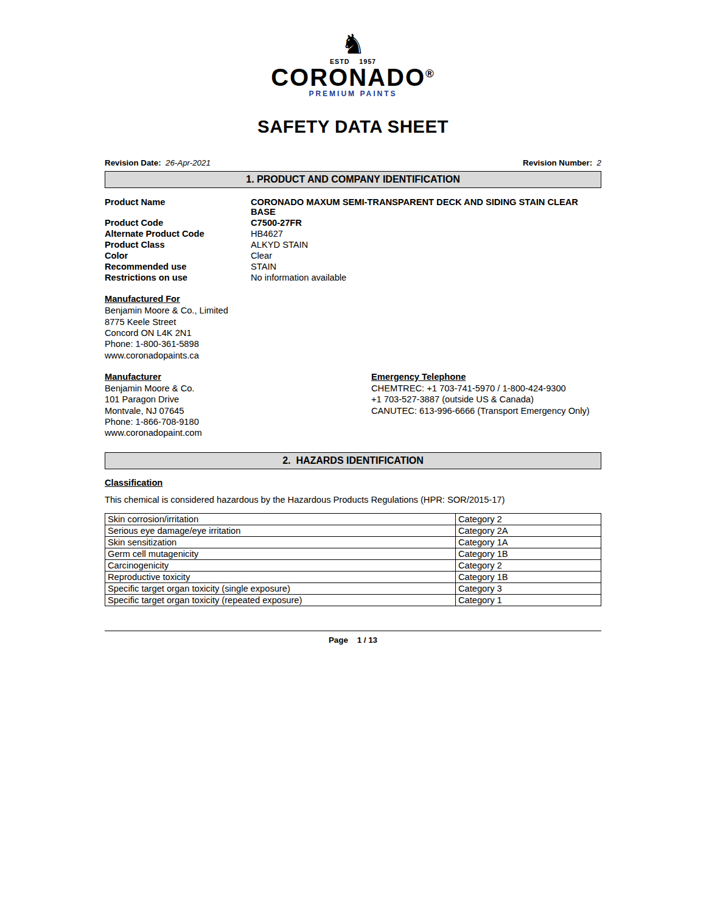♞
ESTD 1957
CORONADO®
PREMIUM PAINTS
SAFETY DATA SHEET
Revision Date: 26-Apr-2021
Revision Number: 2
1. PRODUCT AND COMPANY IDENTIFICATION
| Product Name | CORONADO MAXUM SEMI-TRANSPARENT DECK AND SIDING STAIN CLEAR BASE |
| Product Code | C7500-27FR |
| Alternate Product Code | HB4627 |
| Product Class | ALKYD STAIN |
| Color | Clear |
| Recommended use | STAIN |
| Restrictions on use | No information available |
Manufactured For
Benjamin Moore & Co., Limited
8775 Keele Street
Concord ON L4K 2N1
Phone: 1-800-361-5898
www.coronadopaints.ca
Manufacturer
Benjamin Moore & Co.
101 Paragon Drive
Montvale, NJ 07645
Phone: 1-866-708-9180
www.coronadopaint.com
Emergency Telephone
CHEMTREC: +1 703-741-5970 / 1-800-424-9300
+1 703-527-3887 (outside US & Canada)
CANUTEC: 613-996-6666 (Transport Emergency Only)
2. HAZARDS IDENTIFICATION
Classification
This chemical is considered hazardous by the Hazardous Products Regulations (HPR: SOR/2015-17)
| Skin corrosion/irritation | Category 2 |
| Serious eye damage/eye irritation | Category 2A |
| Skin sensitization | Category 1A |
| Germ cell mutagenicity | Category 1B |
| Carcinogenicity | Category 2 |
| Reproductive toxicity | Category 1B |
| Specific target organ toxicity (single exposure) | Category 3 |
| Specific target organ toxicity (repeated exposure) | Category 1 |
Page 1 / 13